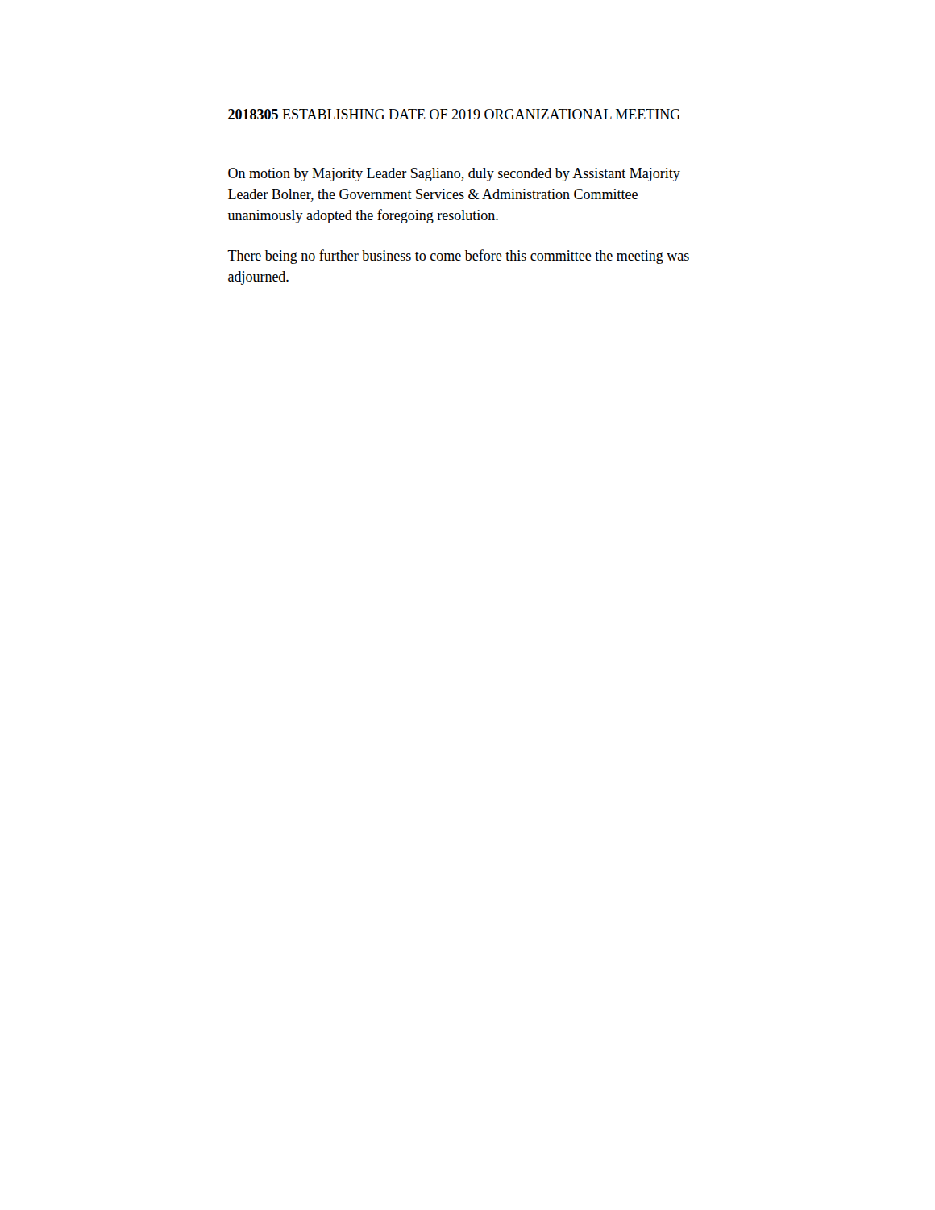2018305 ESTABLISHING DATE OF 2019 ORGANIZATIONAL MEETING
On motion by Majority Leader Sagliano, duly seconded by Assistant Majority Leader Bolner, the Government Services & Administration Committee unanimously adopted the foregoing resolution.
There being no further business to come before this committee the meeting was adjourned.